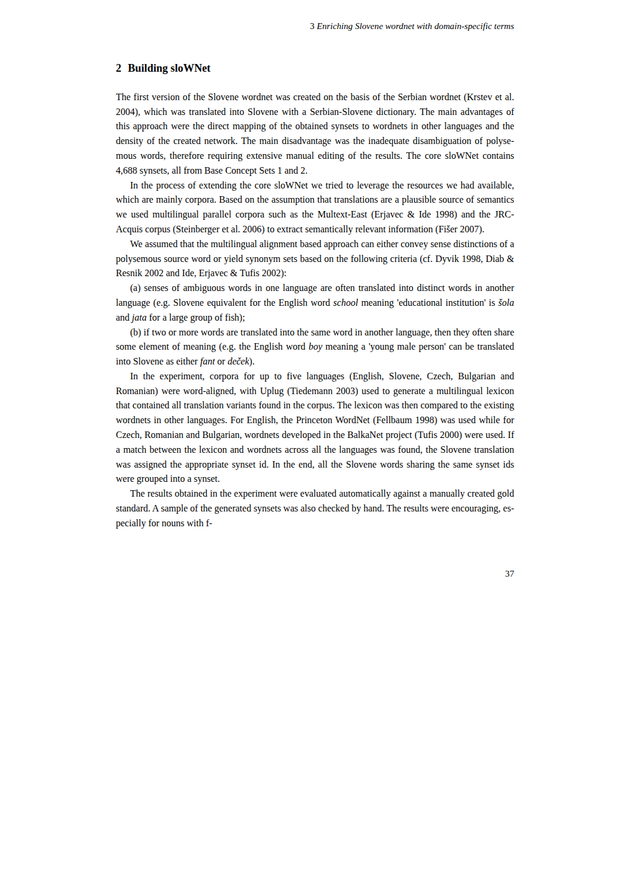3 Enriching Slovene wordnet with domain-specific terms
2 Building sloWNet
The first version of the Slovene wordnet was created on the basis of the Serbian wordnet (Krstev et al. 2004), which was translated into Slovene with a Serbian-Slovene dictionary. The main advantages of this approach were the direct mapping of the obtained synsets to wordnets in other languages and the density of the created network. The main disadvantage was the inadequate disambiguation of polysemous words, therefore requiring extensive manual editing of the results. The core sloWNet contains 4,688 synsets, all from Base Concept Sets 1 and 2.
In the process of extending the core sloWNet we tried to leverage the resources we had available, which are mainly corpora. Based on the assumption that translations are a plausible source of semantics we used multilingual parallel corpora such as the Multext-East (Erjavec & Ide 1998) and the JRC-Acquis corpus (Steinberger et al. 2006) to extract semantically relevant information (Fišer 2007).
We assumed that the multilingual alignment based approach can either convey sense distinctions of a polysemous source word or yield synonym sets based on the following criteria (cf. Dyvik 1998, Diab & Resnik 2002 and Ide, Erjavec & Tufis 2002):
(a) senses of ambiguous words in one language are often translated into distinct words in another language (e.g. Slovene equivalent for the English word school meaning 'educational institution' is šola and jata for a large group of fish);
(b) if two or more words are translated into the same word in another language, then they often share some element of meaning (e.g. the English word boy meaning a 'young male person' can be translated into Slovene as either fant or deček).
In the experiment, corpora for up to five languages (English, Slovene, Czech, Bulgarian and Romanian) were word-aligned, with Uplug (Tiedemann 2003) used to generate a multilingual lexicon that contained all translation variants found in the corpus. The lexicon was then compared to the existing wordnets in other languages. For English, the Princeton WordNet (Fellbaum 1998) was used while for Czech, Romanian and Bulgarian, wordnets developed in the BalkaNet project (Tufis 2000) were used. If a match between the lexicon and wordnets across all the languages was found, the Slovene translation was assigned the appropriate synset id. In the end, all the Slovene words sharing the same synset ids were grouped into a synset.
The results obtained in the experiment were evaluated automatically against a manually created gold standard. A sample of the generated synsets was also checked by hand. The results were encouraging, especially for nouns with f-
37